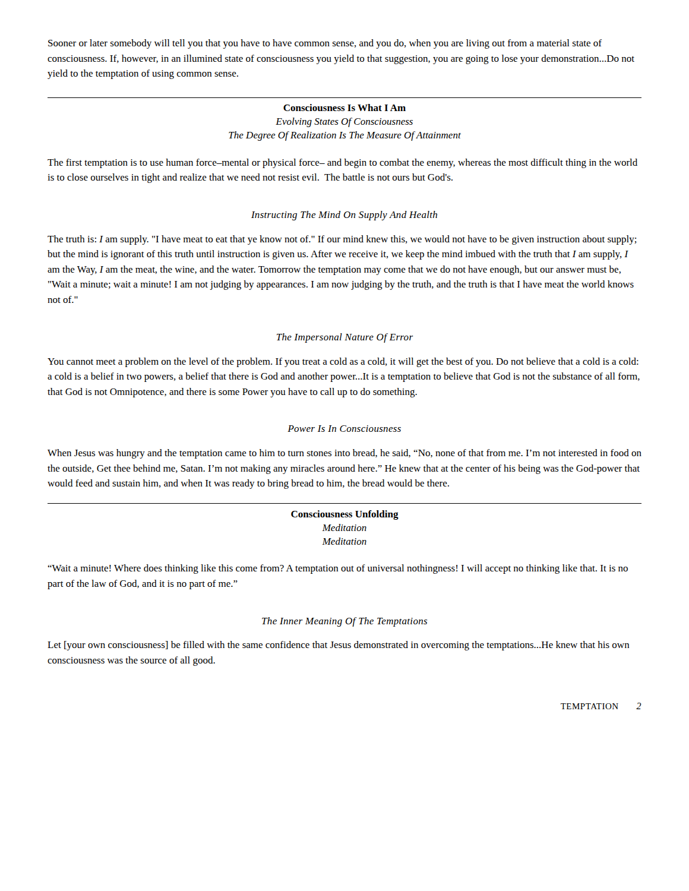Sooner or later somebody will tell you that you have to have common sense, and you do, when you are living out from a material state of consciousness. If, however, in an illumined state of consciousness you yield to that suggestion, you are going to lose your demonstration...Do not yield to the temptation of using common sense.
Consciousness Is What I Am
Evolving States Of Consciousness
The Degree Of Realization Is The Measure Of Attainment
The first temptation is to use human force–mental or physical force– and begin to combat the enemy, whereas the most difficult thing in the world is to close ourselves in tight and realize that we need not resist evil. The battle is not ours but God's.
Instructing The Mind On Supply And Health
The truth is: I am supply. "I have meat to eat that ye know not of." If our mind knew this, we would not have to be given instruction about supply; but the mind is ignorant of this truth until instruction is given us. After we receive it, we keep the mind imbued with the truth that I am supply, I am the Way, I am the meat, the wine, and the water. Tomorrow the temptation may come that we do not have enough, but our answer must be, "Wait a minute; wait a minute! I am not judging by appearances. I am now judging by the truth, and the truth is that I have meat the world knows not of."
The Impersonal Nature Of Error
You cannot meet a problem on the level of the problem. If you treat a cold as a cold, it will get the best of you. Do not believe that a cold is a cold: a cold is a belief in two powers, a belief that there is God and another power...It is a temptation to believe that God is not the substance of all form, that God is not Omnipotence, and there is some Power you have to call up to do something.
Power Is In Consciousness
When Jesus was hungry and the temptation came to him to turn stones into bread, he said, “No, none of that from me. I’m not interested in food on the outside, Get thee behind me, Satan. I’m not making any miracles around here.” He knew that at the center of his being was the God-power that would feed and sustain him, and when It was ready to bring bread to him, the bread would be there.
Consciousness Unfolding
Meditation
Meditation
“Wait a minute! Where does thinking like this come from? A temptation out of universal nothingness! I will accept no thinking like that. It is no part of the law of God, and it is no part of me.”
The Inner Meaning Of The Temptations
Let [your own consciousness] be filled with the same confidence that Jesus demonstrated in overcoming the temptations...He knew that his own consciousness was the source of all good.
TEMPTATION 2